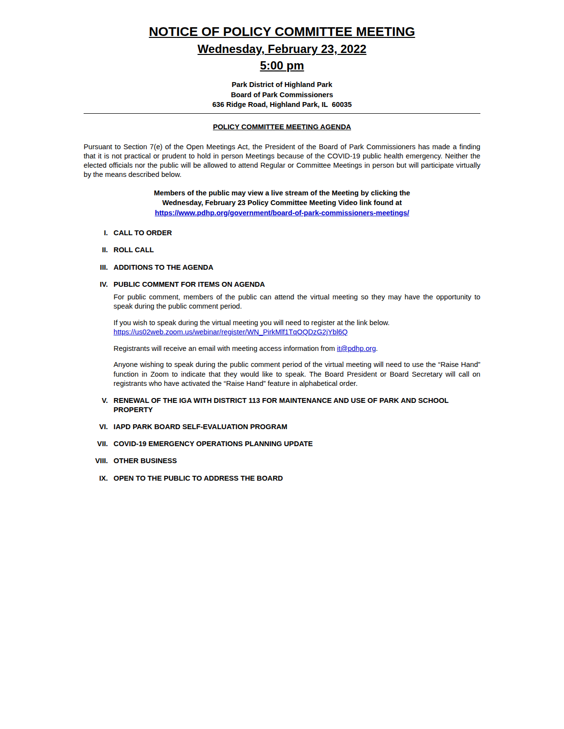NOTICE OF POLICY COMMITTEE MEETING
Wednesday, February 23, 2022
5:00 pm
Park District of Highland Park
Board of Park Commissioners
636 Ridge Road, Highland Park, IL 60035
POLICY COMMITTEE MEETING AGENDA
Pursuant to Section 7(e) of the Open Meetings Act, the President of the Board of Park Commissioners has made a finding that it is not practical or prudent to hold in person Meetings because of the COVID-19 public health emergency. Neither the elected officials nor the public will be allowed to attend Regular or Committee Meetings in person but will participate virtually by the means described below.
Members of the public may view a live stream of the Meeting by clicking the
Wednesday, February 23 Policy Committee Meeting Video link found at
https://www.pdhp.org/government/board-of-park-commissioners-meetings/
CALL TO ORDER
ROLL CALL
ADDITIONS TO THE AGENDA
PUBLIC COMMENT FOR ITEMS ON AGENDA
For public comment, members of the public can attend the virtual meeting so they may have the opportunity to speak during the public comment period.
If you wish to speak during the virtual meeting you will need to register at the link below.
https://us02web.zoom.us/webinar/register/WN_PirkMlf1TqOQDzG2jYbl6Q
Registrants will receive an email with meeting access information from it@pdhp.org.
Anyone wishing to speak during the public comment period of the virtual meeting will need to use the “Raise Hand” function in Zoom to indicate that they would like to speak. The Board President or Board Secretary will call on registrants who have activated the “Raise Hand” feature in alphabetical order.
RENEWAL OF THE IGA WITH DISTRICT 113 FOR MAINTENANCE AND USE OF PARK AND SCHOOL PROPERTY
IAPD PARK BOARD SELF-EVALUATION PROGRAM
COVID-19 EMERGENCY OPERATIONS PLANNING UPDATE
OTHER BUSINESS
OPEN TO THE PUBLIC TO ADDRESS THE BOARD